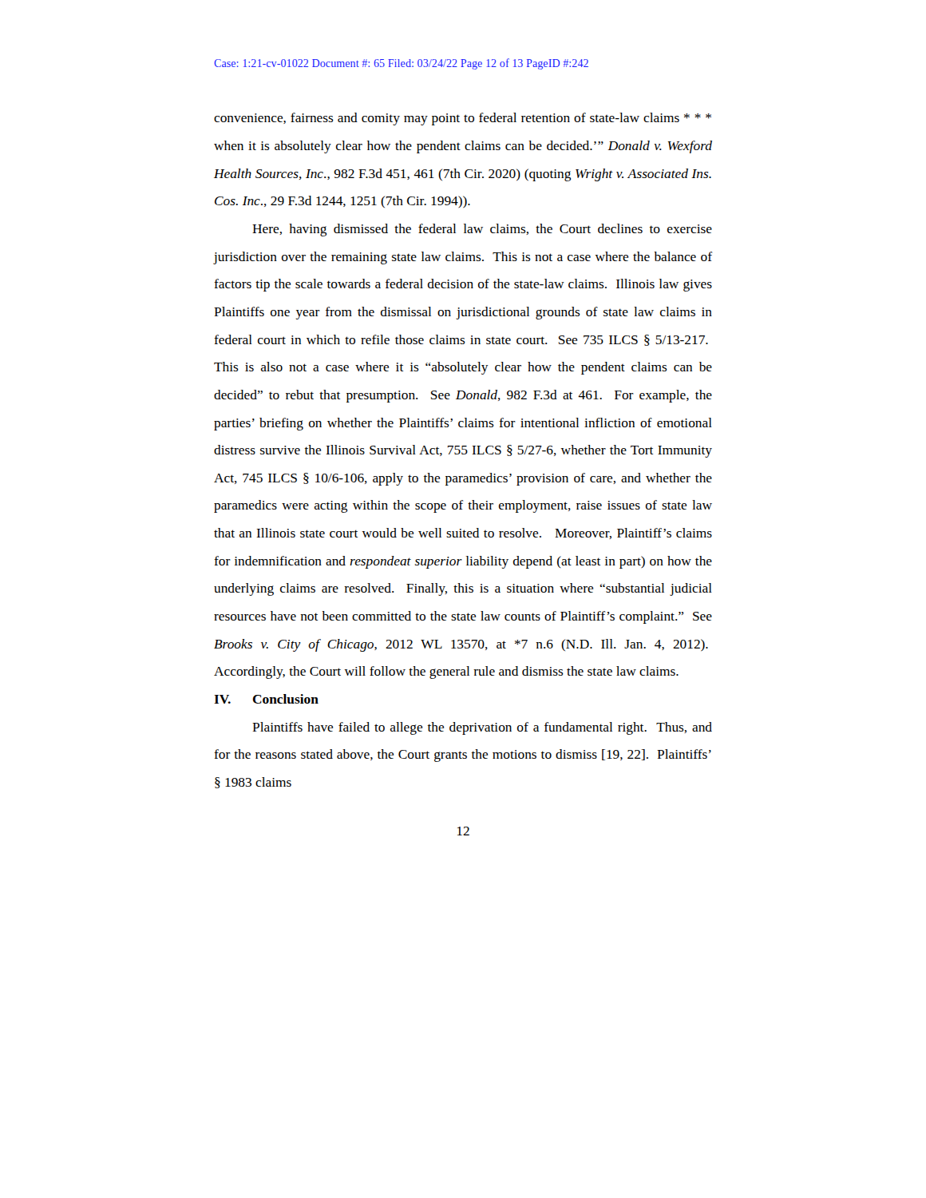Case: 1:21-cv-01022 Document #: 65 Filed: 03/24/22 Page 12 of 13 PageID #:242
convenience, fairness and comity may point to federal retention of state-law claims * * * when it is absolutely clear how the pendent claims can be decided.’” Donald v. Wexford Health Sources, Inc., 982 F.3d 451, 461 (7th Cir. 2020) (quoting Wright v. Associated Ins. Cos. Inc., 29 F.3d 1244, 1251 (7th Cir. 1994)).
Here, having dismissed the federal law claims, the Court declines to exercise jurisdiction over the remaining state law claims. This is not a case where the balance of factors tip the scale towards a federal decision of the state-law claims. Illinois law gives Plaintiffs one year from the dismissal on jurisdictional grounds of state law claims in federal court in which to refile those claims in state court. See 735 ILCS § 5/13-217. This is also not a case where it is “absolutely clear how the pendent claims can be decided” to rebut that presumption. See Donald, 982 F.3d at 461. For example, the parties’ briefing on whether the Plaintiffs’ claims for intentional infliction of emotional distress survive the Illinois Survival Act, 755 ILCS § 5/27-6, whether the Tort Immunity Act, 745 ILCS § 10/6-106, apply to the paramedics’ provision of care, and whether the paramedics were acting within the scope of their employment, raise issues of state law that an Illinois state court would be well suited to resolve. Moreover, Plaintiff’s claims for indemnification and respondeat superior liability depend (at least in part) on how the underlying claims are resolved. Finally, this is a situation where “substantial judicial resources have not been committed to the state law counts of Plaintiff’s complaint.” See Brooks v. City of Chicago, 2012 WL 13570, at *7 n.6 (N.D. Ill. Jan. 4, 2012). Accordingly, the Court will follow the general rule and dismiss the state law claims.
IV. Conclusion
Plaintiffs have failed to allege the deprivation of a fundamental right. Thus, and for the reasons stated above, the Court grants the motions to dismiss [19, 22]. Plaintiffs’ § 1983 claims
12